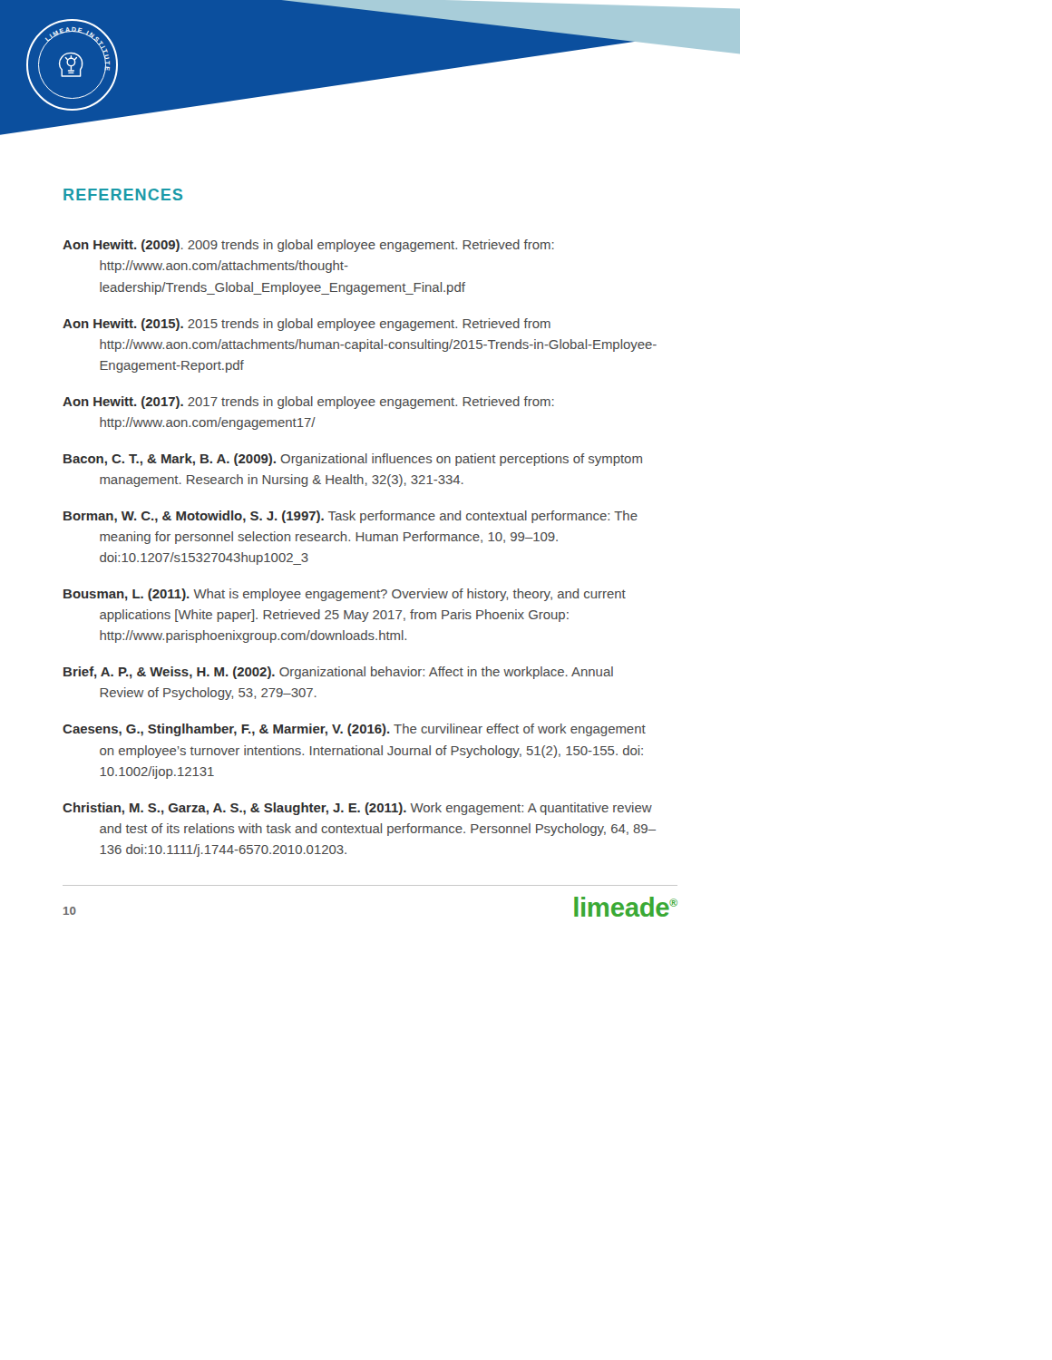LIMEADE INSTITUTE
REFERENCES
Aon Hewitt. (2009). 2009 trends in global employee engagement. Retrieved from: http://www.aon.com/attachments/thought-leadership/Trends_Global_Employee_Engagement_Final.pdf
Aon Hewitt. (2015). 2015 trends in global employee engagement. Retrieved from http://www.aon.com/attachments/human-capital-consulting/2015-Trends-in-Global-Employee-Engagement-Report.pdf
Aon Hewitt. (2017). 2017 trends in global employee engagement. Retrieved from: http://www.aon.com/engagement17/
Bacon, C. T., & Mark, B. A. (2009). Organizational influences on patient perceptions of symptom management. Research in Nursing & Health, 32(3), 321-334.
Borman, W. C., & Motowidlo, S. J. (1997). Task performance and contextual performance: The meaning for personnel selection research. Human Performance, 10, 99–109. doi:10.1207/s15327043hup1002_3
Bousman, L. (2011). What is employee engagement? Overview of history, theory, and current applications [White paper]. Retrieved 25 May 2017, from Paris Phoenix Group: http://www.parisphoenixgroup.com/downloads.html.
Brief, A. P., & Weiss, H. M. (2002). Organizational behavior: Affect in the workplace. Annual Review of Psychology, 53, 279–307.
Caesens, G., Stinglhamber, F., & Marmier, V. (2016). The curvilinear effect of work engagement on employee’s turnover intentions. International Journal of Psychology, 51(2), 150-155. doi: 10.1002/ijop.12131
Christian, M. S., Garza, A. S., & Slaughter, J. E. (2011). Work engagement: A quantitative review and test of its relations with task and contextual performance. Personnel Psychology, 64, 89–136 doi:10.1111/j.1744-6570.2010.01203.
10
limeade®